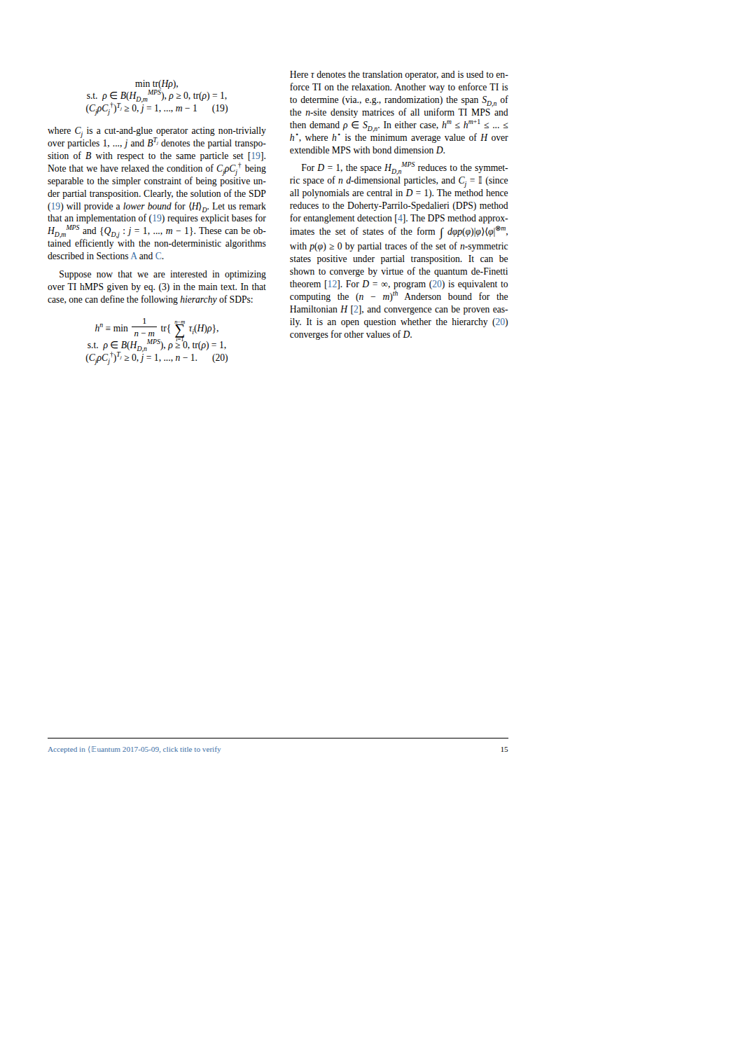min tr(Hρ),
s.t. ρ ∈ B(HD,mMPS), ρ ≥ 0, tr(ρ) = 1,
(CjρCj†)Tj ≥ 0, j = 1, ..., m − 1 (19)
where Cj is a cut-and-glue operator acting non-trivially over particles 1, ..., j and BTj denotes the partial transposition of B with respect to the same particle set [19]. Note that we have relaxed the condition of CjρCj† being separable to the simpler constraint of being positive under partial transposition. Clearly, the solution of the SDP (19) will provide a lower bound for ⟨H⟩D. Let us remark that an implementation of (19) requires explicit bases for HD,mMPS and {QD,j : j = 1, ..., m − 1}. These can be obtained efficiently with the non-deterministic algorithms described in Sections A and C.
Suppose now that we are interested in optimizing over TI hMPS given by eq. (3) in the main text. In that case, one can define the following hierarchy of SDPs:
hn ≡ min 1 n − m tr{ n−m∑i=1 τi(H)ρ},
s.t. ρ ∈ B(HD,nMPS), ρ ≥ 0, tr(ρ) = 1,
(CjρCj†)Tj ≥ 0, j = 1, ..., n − 1. (20)
Here τ denotes the translation operator, and is used to enforce TI on the relaxation. Another way to enforce TI is to determine (via., e.g., randomization) the span SD,n of the n-site density matrices of all uniform TI MPS and then demand ρ ∈ SD,n. In either case, hm ≤ hm+1 ≤ ... ≤ h⋆, where h⋆ is the minimum average value of H over extendible MPS with bond dimension D.
For D = 1, the space HD,nMPS reduces to the symmetric space of n d-dimensional particles, and Cj = 𝕀 (since all polynomials are central in D = 1). The method hence reduces to the Doherty-Parrilo-Spedalieri (DPS) method for entanglement detection [4]. The DPS method approximates the set of states of the form ∫ dφp(φ)|φ⟩⟨φ|⊗m, with p(φ) ≥ 0 by partial traces of the set of n-symmetric states positive under partial transposition. It can be shown to converge by virtue of the quantum de-Finetti theorem [12]. For D = ∞, program (20) is equivalent to computing the (n − m)th Anderson bound for the Hamiltonian H [2], and convergence can be proven easily. It is an open question whether the hierarchy (20) converges for other values of D.
Accepted in ⟨ 𝔼uantum 2017-05-09, click title to verify 15